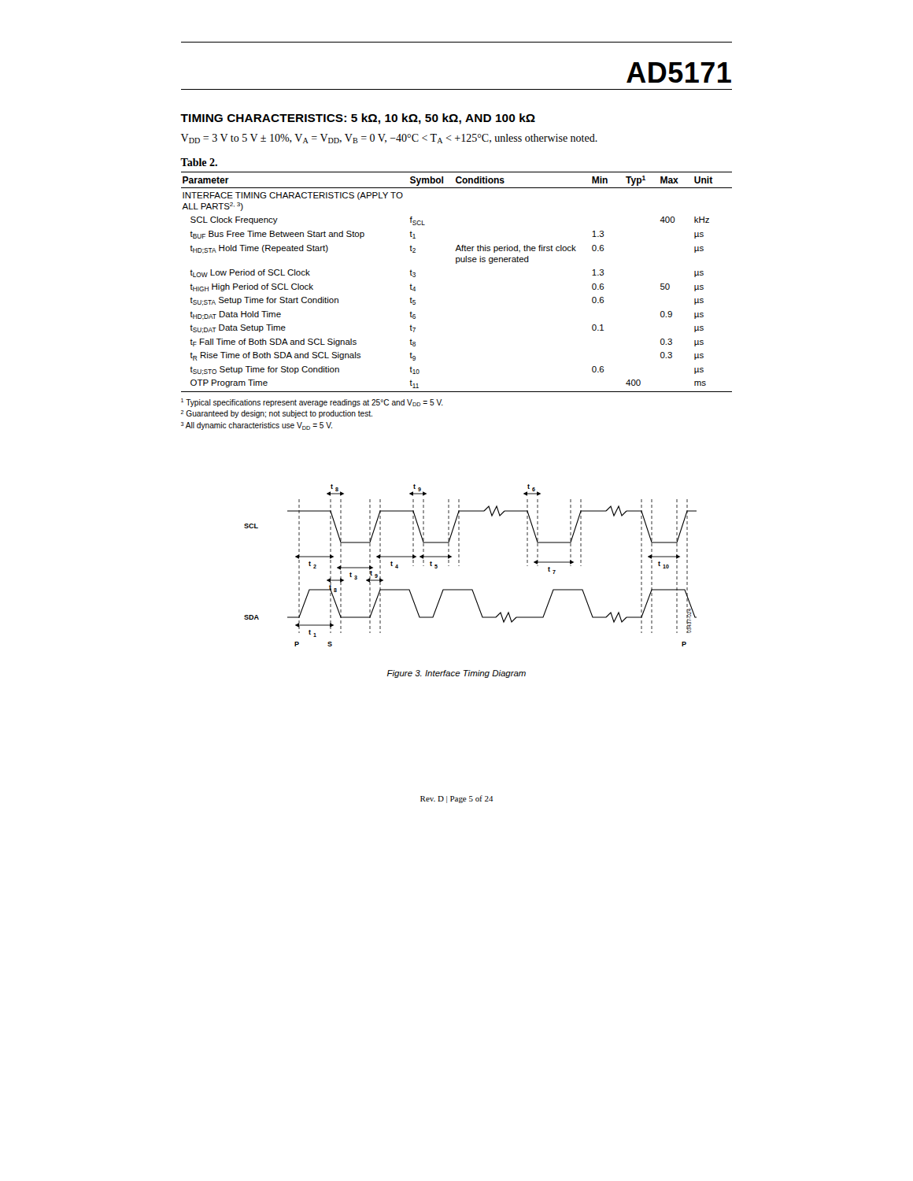AD5171
TIMING CHARACTERISTICS: 5 kΩ, 10 kΩ, 50 kΩ, AND 100 kΩ
VDD = 3 V to 5 V ± 10%, VA = VDD, VB = 0 V, −40°C < TA < +125°C, unless otherwise noted.
Table 2.
| Parameter | Symbol | Conditions | Min | Typ 1 | Max | Unit |
| --- | --- | --- | --- | --- | --- | --- |
| INTERFACE TIMING CHARACTERISTICS (APPLY TO ALL PARTS 2, 3 ) | | | | | | |
| SCL Clock Frequency | f SCL | | | | 400 | kHz |
| t BUF Bus Free Time Between Start and Stop | t 1 | | 1.3 | | | µs |
| t HD;STA Hold Time (Repeated Start) | t 2 | After this period, the first clock pulse is generated | 0.6 | | | µs |
| t LOW Low Period of SCL Clock | t 3 | | 1.3 | | | µs |
| t HIGH High Period of SCL Clock | t 4 | | 0.6 | | 50 | µs |
| t SU;STA Setup Time for Start Condition | t 5 | | 0.6 | | | µs |
| t HD;DAT Data Hold Time | t 6 | | | | 0.9 | µs |
| t SU;DAT Data Setup Time | t 7 | | 0.1 | | | µs |
| t F Fall Time of Both SDA and SCL Signals | t 8 | | | | 0.3 | µs |
| t R Rise Time of Both SDA and SCL Signals | t 9 | | | | 0.3 | µs |
| t SU;STO Setup Time for Stop Condition | t 10 | | 0.6 | | | µs |
| OTP Program Time | t 11 | | | 400 | | ms |
1 Typical specifications represent average readings at 25°C and VDD = 5 V.
2 Guaranteed by design; not subject to production test.
3 All dynamic characteristics use VDD = 5 V.
SCL SDA t8 t9 t6 t2 t3 t4 t5 t7 t10 t8 t9 t1 P S P 03437-024
Figure 3. Interface Timing Diagram
Rev. D | Page 5 of 24